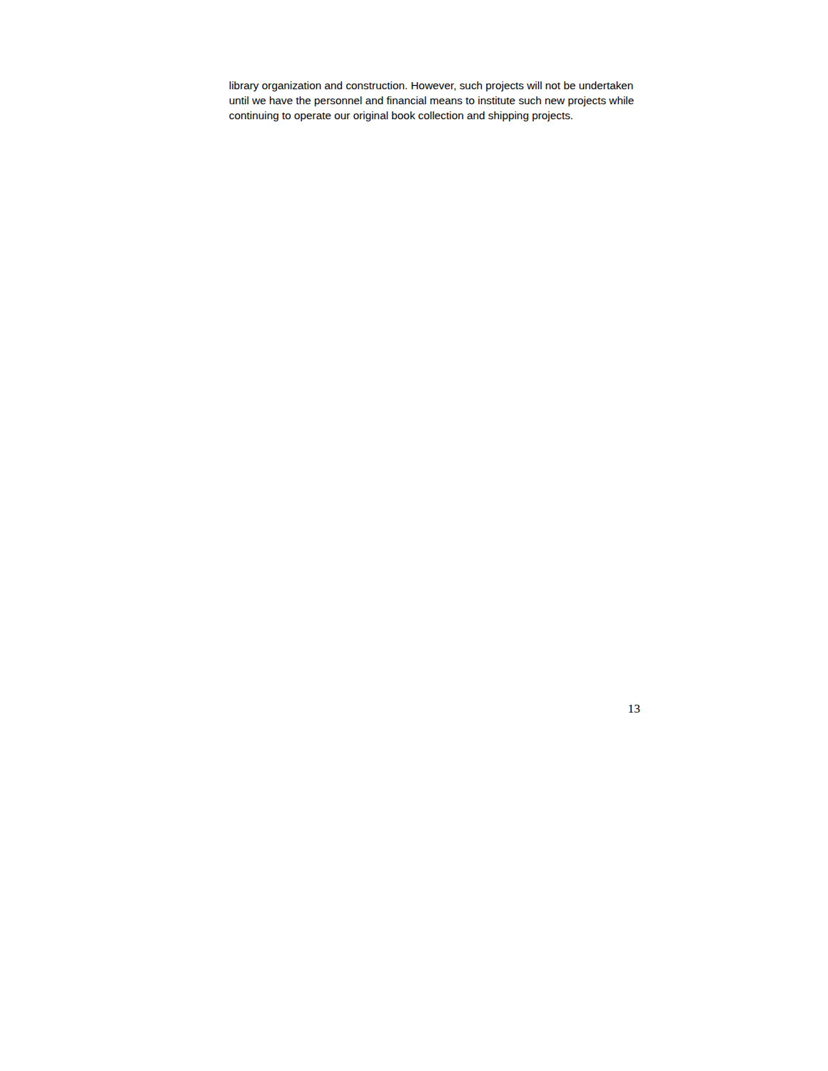library organization and construction. However, such projects will not be undertaken until we have the personnel and financial means to institute such new projects while continuing to operate our original book collection and shipping projects.
13